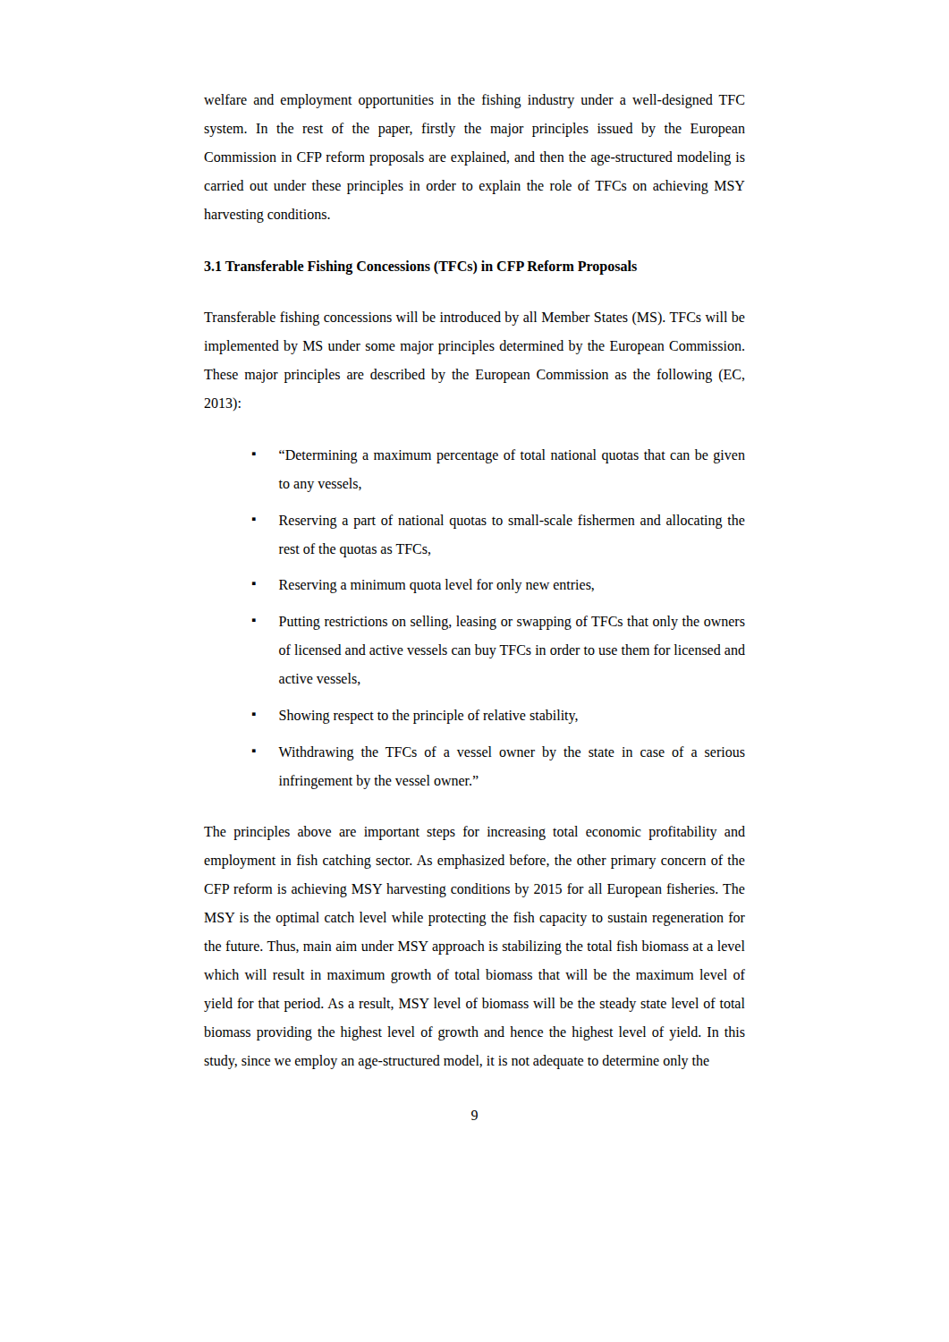welfare and employment opportunities in the fishing industry under a well-designed TFC system. In the rest of the paper, firstly the major principles issued by the European Commission in CFP reform proposals are explained, and then the age-structured modeling is carried out under these principles in order to explain the role of TFCs on achieving MSY harvesting conditions.
3.1 Transferable Fishing Concessions (TFCs) in CFP Reform Proposals
Transferable fishing concessions will be introduced by all Member States (MS). TFCs will be implemented by MS under some major principles determined by the European Commission. These major principles are described by the European Commission as the following (EC, 2013):
“Determining a maximum percentage of total national quotas that can be given to any vessels,
Reserving a part of national quotas to small-scale fishermen and allocating the rest of the quotas as TFCs,
Reserving a minimum quota level for only new entries,
Putting restrictions on selling, leasing or swapping of TFCs that only the owners of licensed and active vessels can buy TFCs in order to use them for licensed and active vessels,
Showing respect to the principle of relative stability,
Withdrawing the TFCs of a vessel owner by the state in case of a serious infringement by the vessel owner.”
The principles above are important steps for increasing total economic profitability and employment in fish catching sector. As emphasized before, the other primary concern of the CFP reform is achieving MSY harvesting conditions by 2015 for all European fisheries. The MSY is the optimal catch level while protecting the fish capacity to sustain regeneration for the future. Thus, main aim under MSY approach is stabilizing the total fish biomass at a level which will result in maximum growth of total biomass that will be the maximum level of yield for that period. As a result, MSY level of biomass will be the steady state level of total biomass providing the highest level of growth and hence the highest level of yield. In this study, since we employ an age-structured model, it is not adequate to determine only the
9